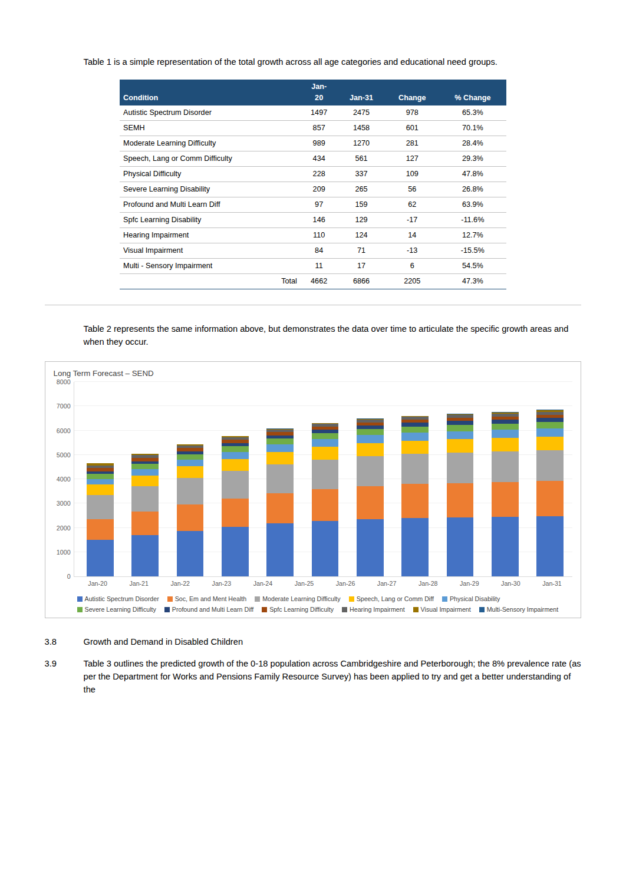Table 1 is a simple representation of the total growth across all age categories and educational need groups.
| Condition | Jan- 20 | Jan-31 | Change | % Change |
| --- | --- | --- | --- | --- |
| Autistic Spectrum Disorder | 1497 | 2475 | 978 | 65.3% |
| SEMH | 857 | 1458 | 601 | 70.1% |
| Moderate Learning Difficulty | 989 | 1270 | 281 | 28.4% |
| Speech, Lang or Comm Difficulty | 434 | 561 | 127 | 29.3% |
| Physical Difficulty | 228 | 337 | 109 | 47.8% |
| Severe Learning Disability | 209 | 265 | 56 | 26.8% |
| Profound and Multi Learn Diff | 97 | 159 | 62 | 63.9% |
| Spfc Learning Disability | 146 | 129 | -17 | -11.6% |
| Hearing Impairment | 110 | 124 | 14 | 12.7% |
| Visual Impairment | 84 | 71 | -13 | -15.5% |
| Multi - Sensory Impairment | 11 | 17 | 6 | 54.5% |
| Total | 4662 | 6866 | 2205 | 47.3% |
Table 2 represents the same information above, but demonstrates the data over time to articulate the specific growth areas and when they occur.
Long Term Forecast – SEND
0 1000 2000 3000 4000 5000 6000 7000 8000
Jan-20
Jan-21
Jan-22
Jan-23
Jan-24
Jan-25
Jan-26
Jan-27
Jan-28
Jan-29
Jan-30
Jan-31
Autistic Spectrum Disorder Soc, Em and Ment Health Moderate Learning Difficulty Speech, Lang or Comm Diff Physical Disability Severe Learning Difficulty Profound and Multi Learn Diff Spfc Learning Difficulty Hearing Impairment Visual Impairment Multi-Sensory Impairment
3.8
Growth and Demand in Disabled Children
3.9
Table 3 outlines the predicted growth of the 0-18 population across Cambridgeshire and Peterborough; the 8% prevalence rate (as per the Department for Works and Pensions Family Resource Survey) has been applied to try and get a better understanding of the